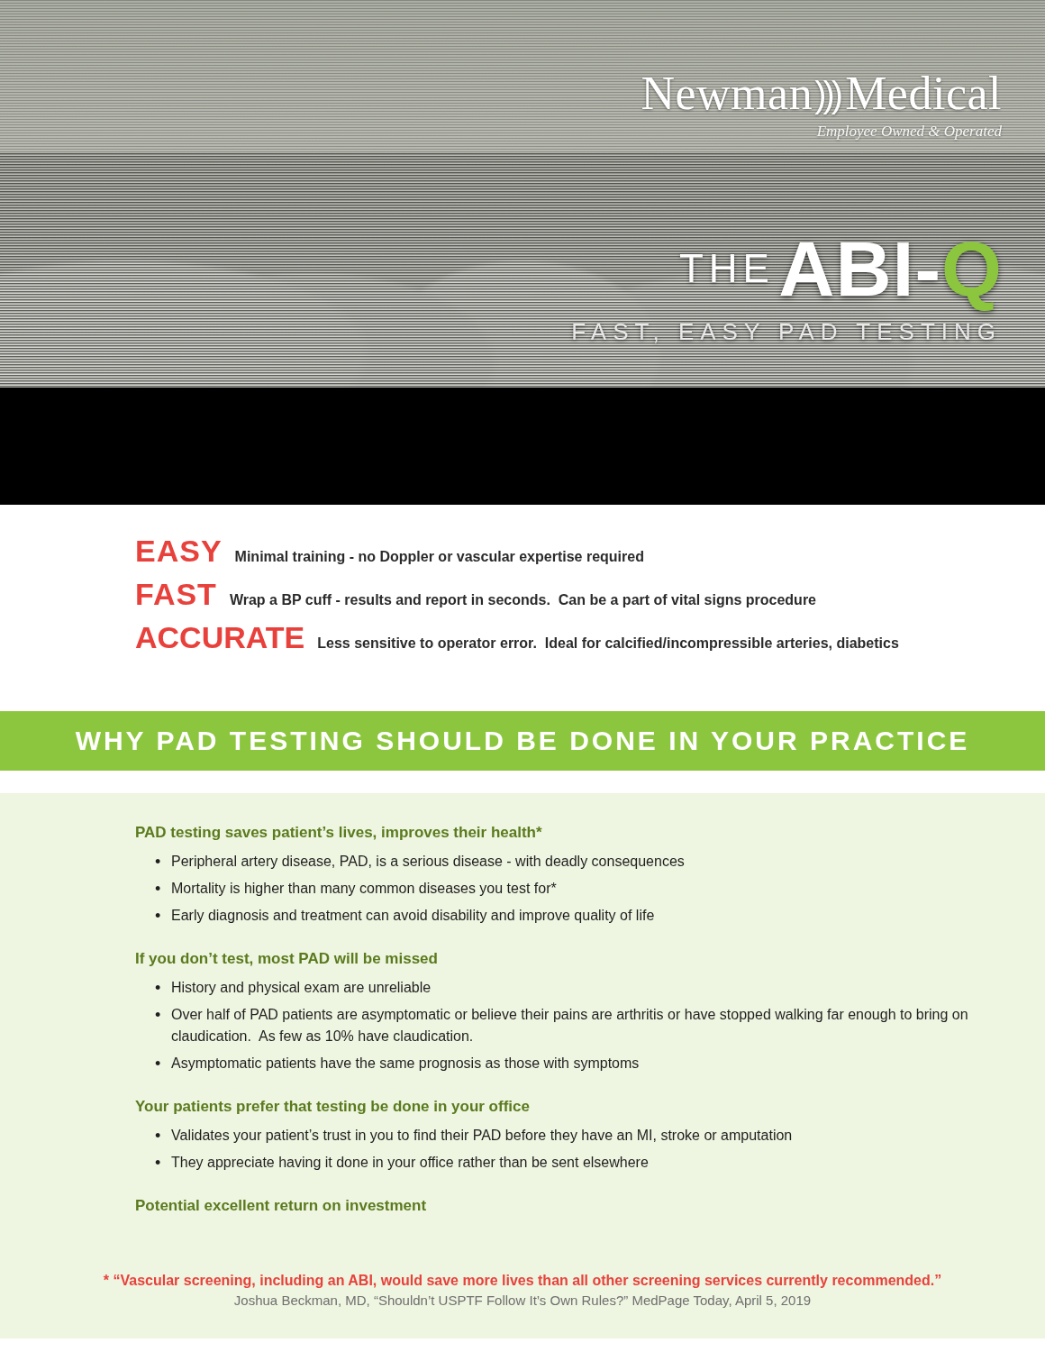Newman))) Medical
Employee Owned & Operated
THE ABI-Q
FAST, EASY PAD TESTING
EASY Minimal training - no Doppler or vascular expertise required
FAST Wrap a BP cuff - results and report in seconds. Can be a part of vital signs procedure
ACCURATE Less sensitive to operator error. Ideal for calcified/incompressible arteries, diabetics
WHY PAD TESTING SHOULD BE DONE IN YOUR PRACTICE
PAD testing saves patient’s lives, improves their health*
Peripheral artery disease, PAD, is a serious disease - with deadly consequences
Mortality is higher than many common diseases you test for*
Early diagnosis and treatment can avoid disability and improve quality of life
If you don’t test, most PAD will be missed
History and physical exam are unreliable
Over half of PAD patients are asymptomatic or believe their pains are arthritis or have stopped walking far enough to bring on claudication. As few as 10% have claudication.
Asymptomatic patients have the same prognosis as those with symptoms
Your patients prefer that testing be done in your office
Validates your patient’s trust in you to find their PAD before they have an MI, stroke or amputation
They appreciate having it done in your office rather than be sent elsewhere
Potential excellent return on investment
* “Vascular screening, including an ABI, would save more lives than all other screening services currently recommended.”
Joshua Beckman, MD, “Shouldn’t USPTF Follow It’s Own Rules?” MedPage Today, April 5, 2019